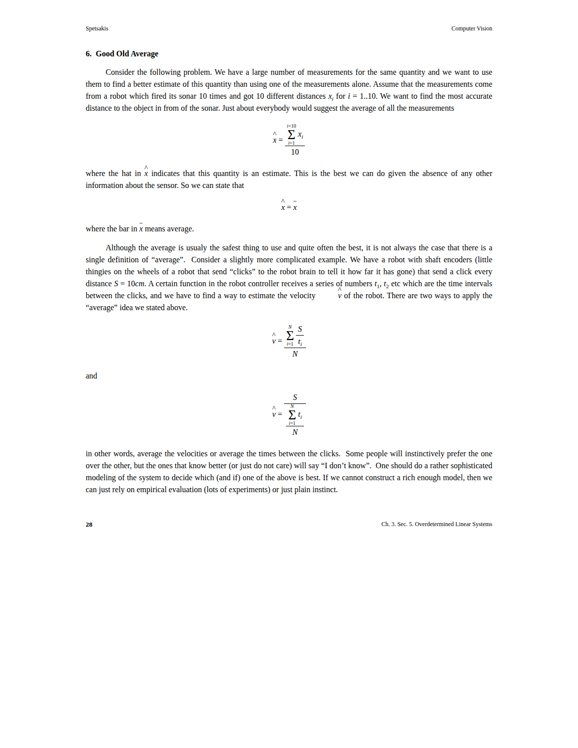Spetsakis Computer Vision
6. Good Old Average
Consider the following problem. We have a large number of measurements for the same quantity and we want to use them to find a better estimate of this quantity than using one of the measurements alone. Assume that the measurements come from a robot which fired its sonar 10 times and got 10 different distances xi for i = 1..10. We want to find the most accurate distance to the object in from of the sonar. Just about everybody would suggest the average of all the measurements
x = i=10 Σ i=1 xi 10
where the hat in x indicates that this quantity is an estimate. This is the best we can do given the absence of any other information about the sensor. So we can state that
x = x
where the bar in x means average.
Although the average is usualy the safest thing to use and quite often the best, it is not always the case that there is a single definition of “average”. Consider a slightly more complicated example. We have a robot with shaft encoders (little thingies on the wheels of a robot that send “clicks” to the robot brain to tell it how far it has gone) that send a click every distance S = 10cm. A certain function in the robot controller receives a series of numbers t1, t2 etc which are the time intervals between the clicks, and we have to find a way to estimate the velocity v of the robot. There are two ways to apply the “average” idea we stated above.
v = N Σ i=1 S ti N
and
v = S N Σ i=1 ti N
in other words, average the velocities or average the times between the clicks. Some people will instinctively prefer the one over the other, but the ones that know better (or just do not care) will say “I don’t know”. One should do a rather sophisticated modeling of the system to decide which (and if) one of the above is best. If we cannot construct a rich enough model, then we can just rely on empirical evaluation (lots of experiments) or just plain instinct.
28 Ch. 3. Sec. 5. Overdetermined Linear Systems